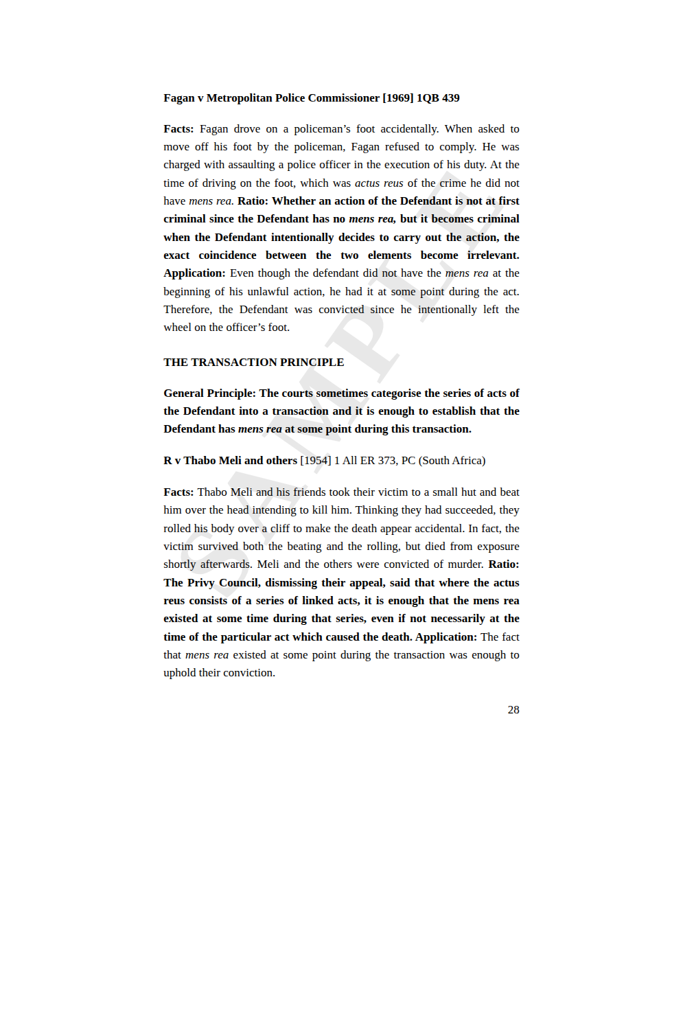SAMPLE
Fagan v Metropolitan Police Commissioner [1969] 1QB 439
Facts: Fagan drove on a policeman’s foot accidentally. When asked to move off his foot by the policeman, Fagan refused to comply. He was charged with assaulting a police officer in the execution of his duty. At the time of driving on the foot, which was actus reus of the crime he did not have mens rea. Ratio: Whether an action of the Defendant is not at first criminal since the Defendant has no mens rea, but it becomes criminal when the Defendant intentionally decides to carry out the action, the exact coincidence between the two elements become irrelevant. Application: Even though the defendant did not have the mens rea at the beginning of his unlawful action, he had it at some point during the act. Therefore, the Defendant was convicted since he intentionally left the wheel on the officer’s foot.
THE TRANSACTION PRINCIPLE
General Principle: The courts sometimes categorise the series of acts of the Defendant into a transaction and it is enough to establish that the Defendant has mens rea at some point during this transaction.
R v Thabo Meli and others [1954] 1 All ER 373, PC (South Africa)
Facts: Thabo Meli and his friends took their victim to a small hut and beat him over the head intending to kill him. Thinking they had succeeded, they rolled his body over a cliff to make the death appear accidental. In fact, the victim survived both the beating and the rolling, but died from exposure shortly afterwards. Meli and the others were convicted of murder. Ratio: The Privy Council, dismissing their appeal, said that where the actus reus consists of a series of linked acts, it is enough that the mens rea existed at some time during that series, even if not necessarily at the time of the particular act which caused the death. Application: The fact that mens rea existed at some point during the transaction was enough to uphold their conviction.
28